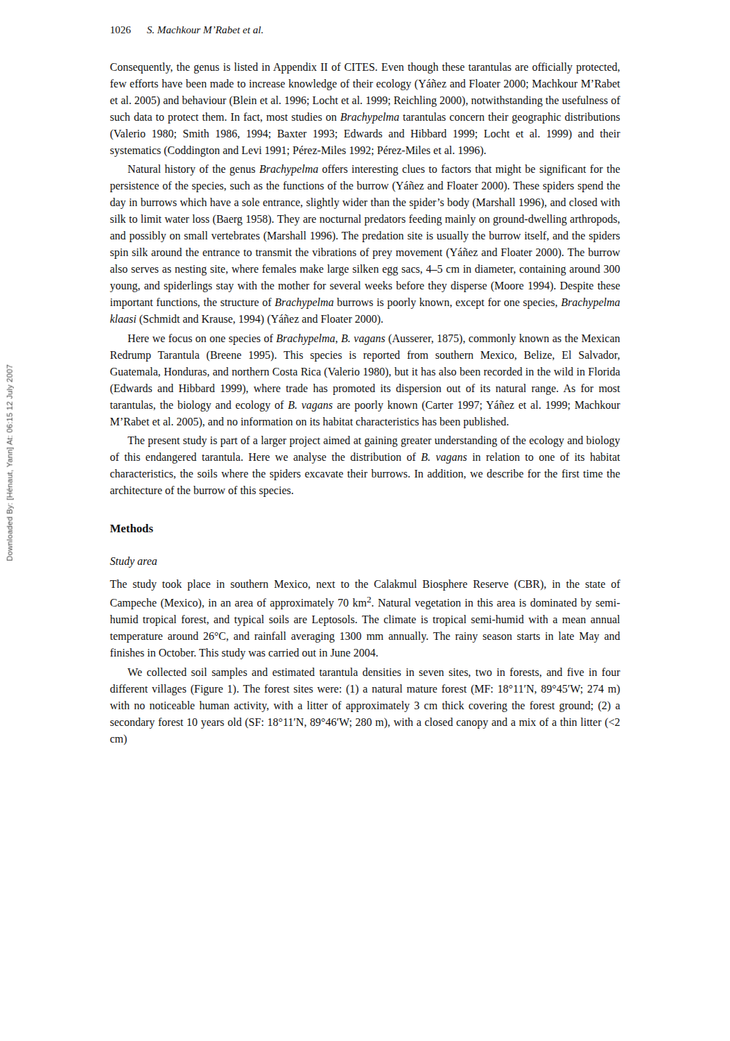Downloaded By: [Hénaut, Yann] At: 06:15 12 July 2007
1026 S. Machkour M’Rabet et al.
Consequently, the genus is listed in Appendix II of CITES. Even though these tarantulas are officially protected, few efforts have been made to increase knowledge of their ecology (Yáñez and Floater 2000; Machkour M’Rabet et al. 2005) and behaviour (Blein et al. 1996; Locht et al. 1999; Reichling 2000), notwithstanding the usefulness of such data to protect them. In fact, most studies on Brachypelma tarantulas concern their geographic distributions (Valerio 1980; Smith 1986, 1994; Baxter 1993; Edwards and Hibbard 1999; Locht et al. 1999) and their systematics (Coddington and Levi 1991; Pérez-Miles 1992; Pérez-Miles et al. 1996).
Natural history of the genus Brachypelma offers interesting clues to factors that might be significant for the persistence of the species, such as the functions of the burrow (Yáñez and Floater 2000). These spiders spend the day in burrows which have a sole entrance, slightly wider than the spider’s body (Marshall 1996), and closed with silk to limit water loss (Baerg 1958). They are nocturnal predators feeding mainly on ground-dwelling arthropods, and possibly on small vertebrates (Marshall 1996). The predation site is usually the burrow itself, and the spiders spin silk around the entrance to transmit the vibrations of prey movement (Yáñez and Floater 2000). The burrow also serves as nesting site, where females make large silken egg sacs, 4–5 cm in diameter, containing around 300 young, and spiderlings stay with the mother for several weeks before they disperse (Moore 1994). Despite these important functions, the structure of Brachypelma burrows is poorly known, except for one species, Brachypelma klaasi (Schmidt and Krause, 1994) (Yáñez and Floater 2000).
Here we focus on one species of Brachypelma, B. vagans (Ausserer, 1875), commonly known as the Mexican Redrump Tarantula (Breene 1995). This species is reported from southern Mexico, Belize, El Salvador, Guatemala, Honduras, and northern Costa Rica (Valerio 1980), but it has also been recorded in the wild in Florida (Edwards and Hibbard 1999), where trade has promoted its dispersion out of its natural range. As for most tarantulas, the biology and ecology of B. vagans are poorly known (Carter 1997; Yáñez et al. 1999; Machkour M’Rabet et al. 2005), and no information on its habitat characteristics has been published.
The present study is part of a larger project aimed at gaining greater understanding of the ecology and biology of this endangered tarantula. Here we analyse the distribution of B. vagans in relation to one of its habitat characteristics, the soils where the spiders excavate their burrows. In addition, we describe for the first time the architecture of the burrow of this species.
Methods
Study area
The study took place in southern Mexico, next to the Calakmul Biosphere Reserve (CBR), in the state of Campeche (Mexico), in an area of approximately 70 km2. Natural vegetation in this area is dominated by semi-humid tropical forest, and typical soils are Leptosols. The climate is tropical semi-humid with a mean annual temperature around 26°C, and rainfall averaging 1300 mm annually. The rainy season starts in late May and finishes in October. This study was carried out in June 2004.
We collected soil samples and estimated tarantula densities in seven sites, two in forests, and five in four different villages (Figure 1). The forest sites were: (1) a natural mature forest (MF: 18°11′N, 89°45′W; 274 m) with no noticeable human activity, with a litter of approximately 3 cm thick covering the forest ground; (2) a secondary forest 10 years old (SF: 18°11′N, 89°46′W; 280 m), with a closed canopy and a mix of a thin litter (<2 cm)